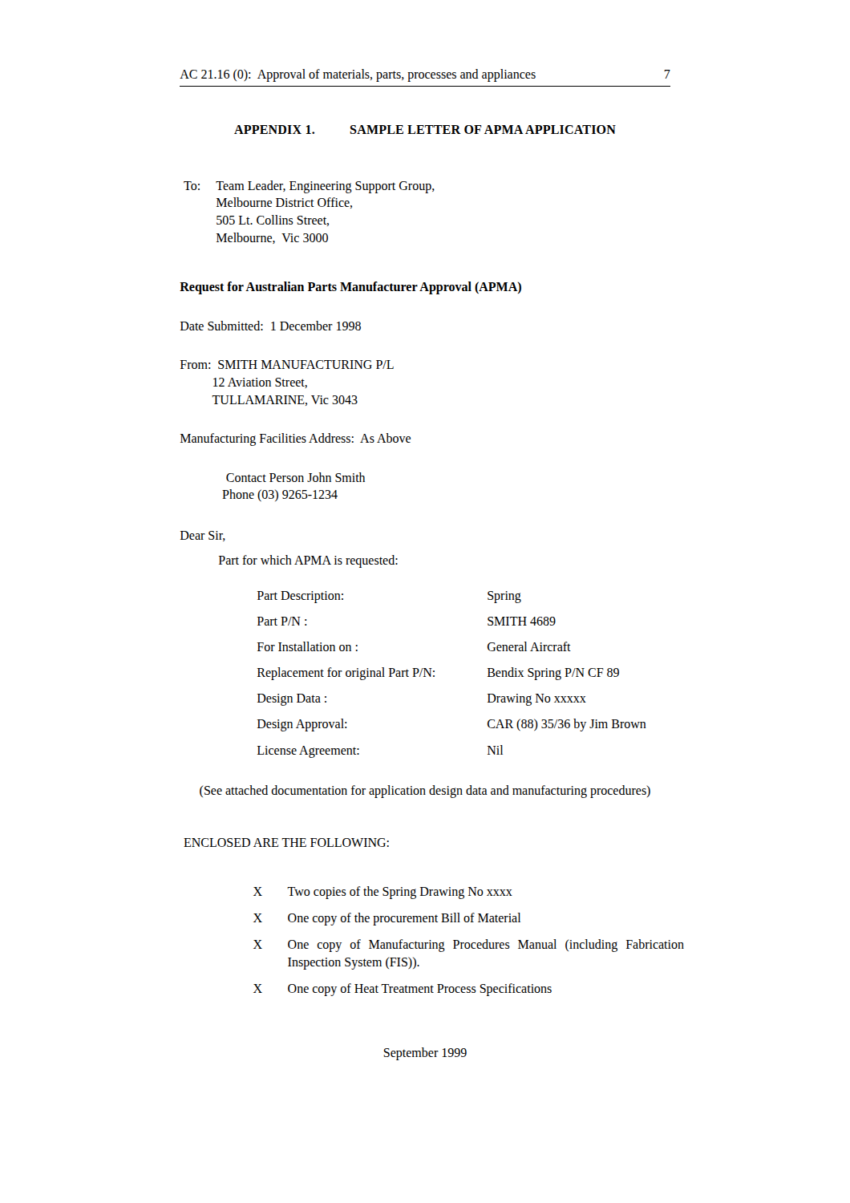AC 21.16 (0): Approval of materials, parts, processes and appliances
7
APPENDIX 1. SAMPLE LETTER OF APMA APPLICATION
To: Team Leader, Engineering Support Group,
Melbourne District Office,
505 Lt. Collins Street,
Melbourne, Vic 3000
Request for Australian Parts Manufacturer Approval (APMA)
Date Submitted: 1 December 1998
From: SMITH MANUFACTURING P/L
12 Aviation Street,
TULLAMARINE, Vic 3043
Manufacturing Facilities Address: As Above
Contact Person John Smith
Phone (03) 9265-1234
Dear Sir,
Part for which APMA is requested:
| Part Description: | Spring |
| Part P/N : | SMITH 4689 |
| For Installation on : | General Aircraft |
| Replacement for original Part P/N: | Bendix Spring P/N CF 89 |
| Design Data : | Drawing No xxxxx |
| Design Approval: | CAR (88) 35/36 by Jim Brown |
| License Agreement: | Nil |
(See attached documentation for application design data and manufacturing procedures)
ENCLOSED ARE THE FOLLOWING:
| X | Two copies of the Spring Drawing No xxxx |
| X | One copy of the procurement Bill of Material |
| X | One copy of Manufacturing Procedures Manual (including Fabrication Inspection System (FIS)). |
| X | One copy of Heat Treatment Process Specifications |
September 1999